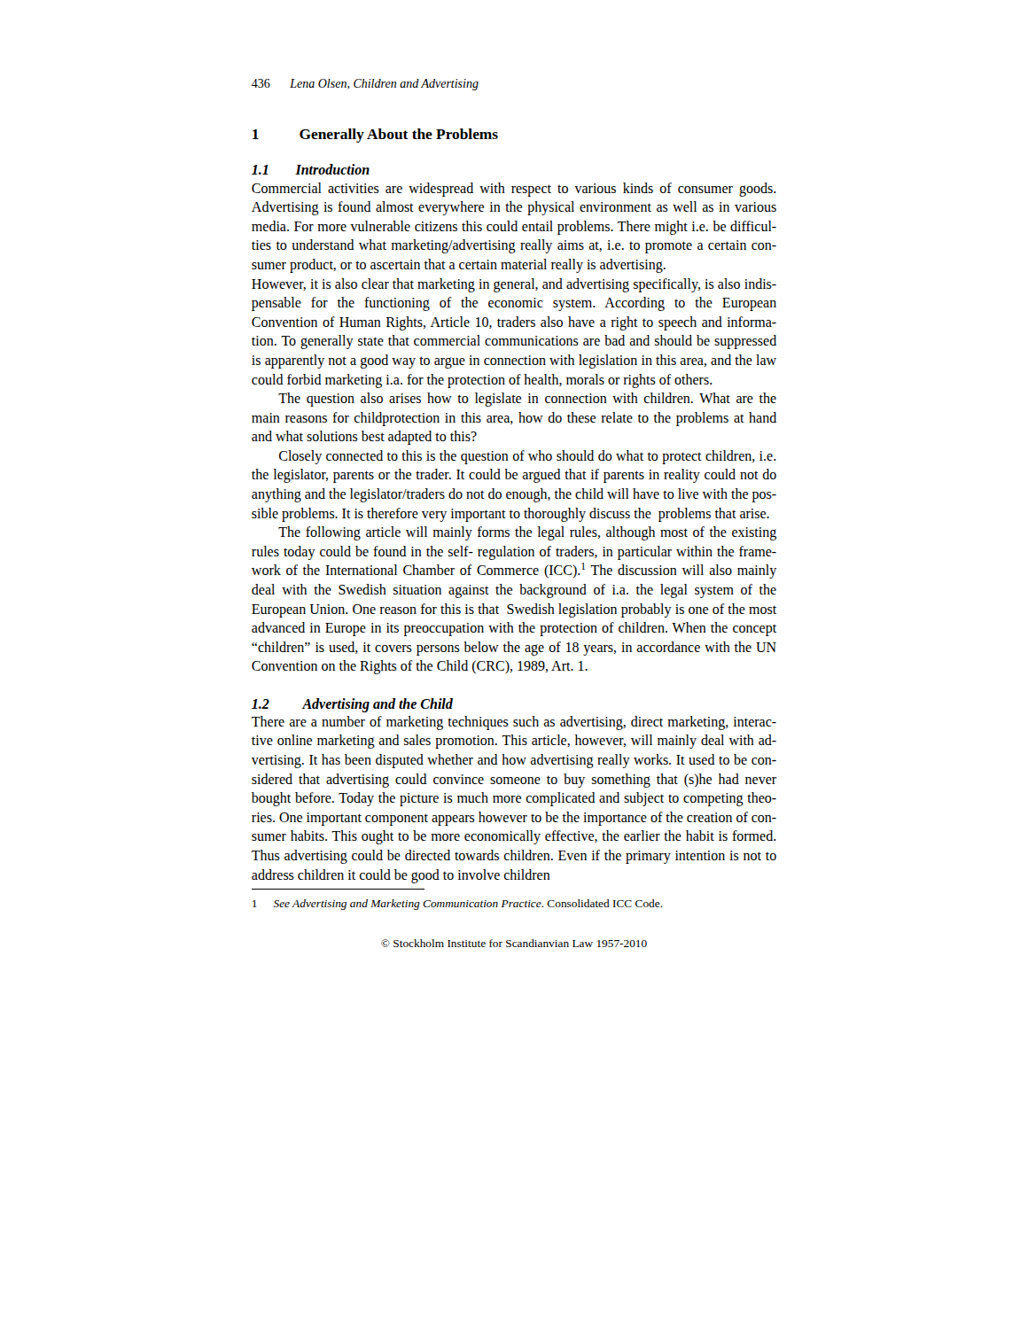436 Lena Olsen, Children and Advertising
1 Generally About the Problems
1.1 Introduction
Commercial activities are widespread with respect to various kinds of consumer goods. Advertising is found almost everywhere in the physical environment as well as in various media. For more vulnerable citizens this could entail problems. There might i.e. be difficulties to understand what marketing/advertising really aims at, i.e. to promote a certain consumer product, or to ascertain that a certain material really is advertising.
However, it is also clear that marketing in general, and advertising specifically, is also indispensable for the functioning of the economic system. According to the European Convention of Human Rights, Article 10, traders also have a right to speech and information. To generally state that commercial communications are bad and should be suppressed is apparently not a good way to argue in connection with legislation in this area, and the law could forbid marketing i.a. for the protection of health, morals or rights of others.
The question also arises how to legislate in connection with children. What are the main reasons for childprotection in this area, how do these relate to the problems at hand and what solutions best adapted to this?
Closely connected to this is the question of who should do what to protect children, i.e. the legislator, parents or the trader. It could be argued that if parents in reality could not do anything and the legislator/traders do not do enough, the child will have to live with the possible problems. It is therefore very important to thoroughly discuss the problems that arise.
The following article will mainly forms the legal rules, although most of the existing rules today could be found in the self- regulation of traders, in particular within the framework of the International Chamber of Commerce (ICC).1 The discussion will also mainly deal with the Swedish situation against the background of i.a. the legal system of the European Union. One reason for this is that Swedish legislation probably is one of the most advanced in Europe in its preoccupation with the protection of children. When the concept “children” is used, it covers persons below the age of 18 years, in accordance with the UN Convention on the Rights of the Child (CRC), 1989, Art. 1.
1.2 Advertising and the Child
There are a number of marketing techniques such as advertising, direct marketing, interactive online marketing and sales promotion. This article, however, will mainly deal with advertising. It has been disputed whether and how advertising really works. It used to be considered that advertising could convince someone to buy something that (s)he had never bought before. Today the picture is much more complicated and subject to competing theories. One important component appears however to be the importance of the creation of consumer habits. This ought to be more economically effective, the earlier the habit is formed. Thus advertising could be directed towards children. Even if the primary intention is not to address children it could be good to involve children
1 See Advertising and Marketing Communication Practice. Consolidated ICC Code.
© Stockholm Institute for Scandianvian Law 1957-2010